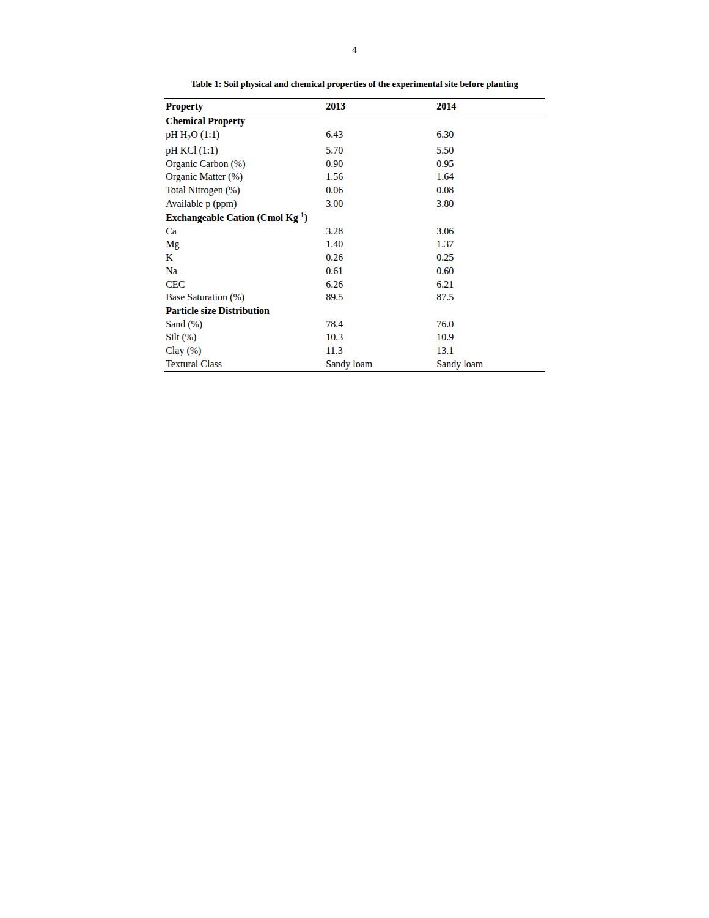4
Table 1: Soil physical and chemical properties of the experimental site before planting
| Property | 2013 | 2014 |
| --- | --- | --- |
| Chemical Property |
| pH H 2 O (1:1) | 6.43 | 6.30 |
| pH KCl (1:1) | 5.70 | 5.50 |
| Organic Carbon (%) | 0.90 | 0.95 |
| Organic Matter (%) | 1.56 | 1.64 |
| Total Nitrogen (%) | 0.06 | 0.08 |
| Available p (ppm) | 3.00 | 3.80 |
| Exchangeable Cation (Cmol Kg -1 ) |
| Ca | 3.28 | 3.06 |
| Mg | 1.40 | 1.37 |
| K | 0.26 | 0.25 |
| Na | 0.61 | 0.60 |
| CEC | 6.26 | 6.21 |
| Base Saturation (%) | 89.5 | 87.5 |
| Particle size Distribution |
| Sand (%) | 78.4 | 76.0 |
| Silt (%) | 10.3 | 10.9 |
| Clay (%) | 11.3 | 13.1 |
| Textural Class | Sandy loam | Sandy loam |